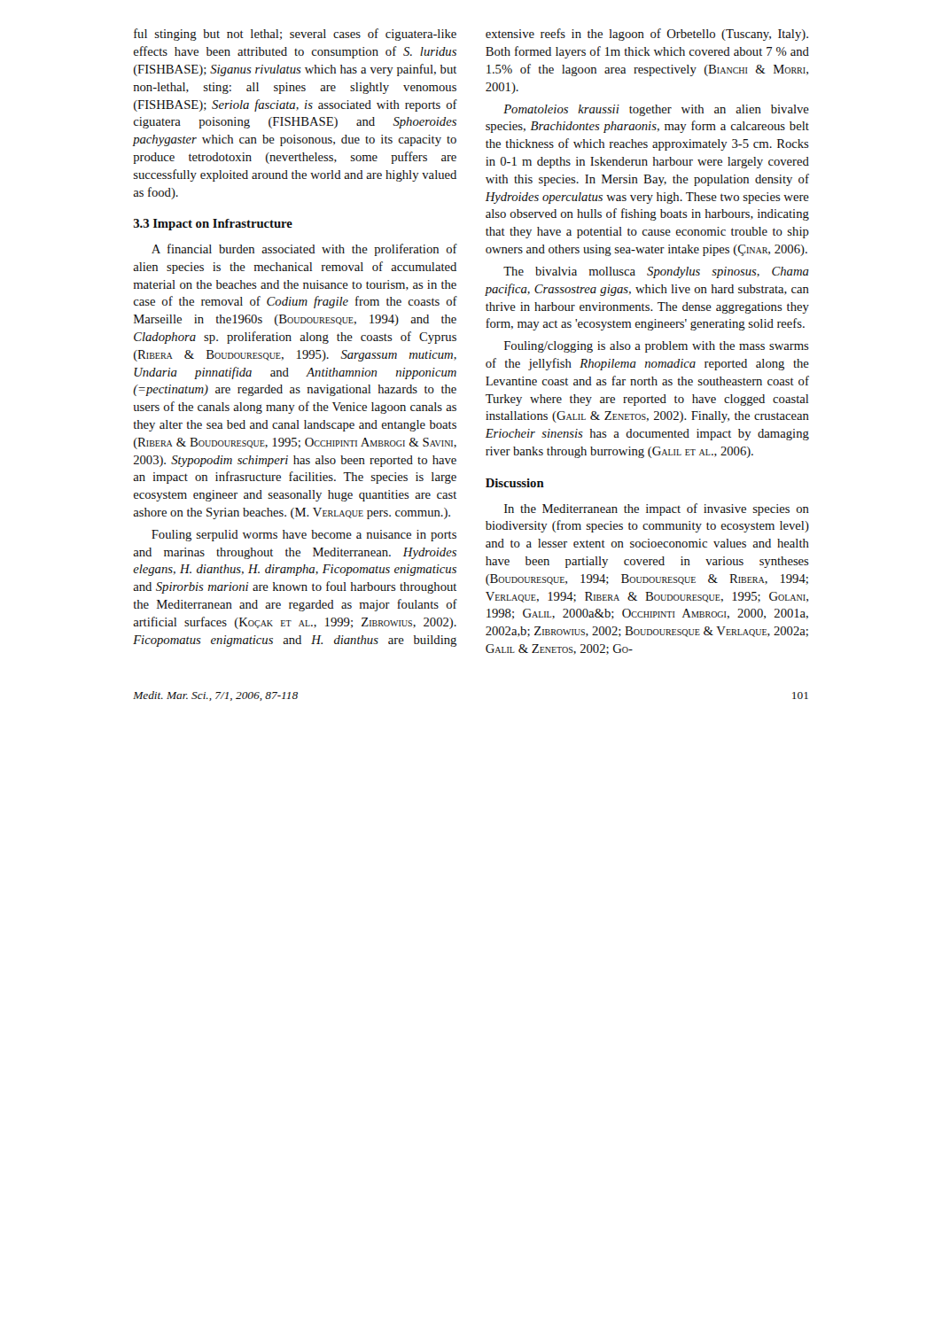ful stinging but not lethal; several cases of ciguatera-like effects have been attributed to consumption of S. luridus (FISHBASE); Siganus rivulatus which has a very painful, but non-lethal, sting: all spines are slightly venomous (FISHBASE); Seriola fasciata, is associated with reports of ciguatera poisoning (FISHBASE) and Sphoeroides pachygaster which can be poisonous, due to its capacity to produce tetrodotoxin (nevertheless, some puffers are successfully exploited around the world and are highly valued as food).
3.3 Impact on Infrastructure
A financial burden associated with the proliferation of alien species is the mechanical removal of accumulated material on the beaches and the nuisance to tourism, as in the case of the removal of Codium fragile from the coasts of Marseille in the1960s (Boudouresque, 1994) and the Cladophora sp. proliferation along the coasts of Cyprus (Ribera & Boudouresque, 1995). Sargassum muticum, Undaria pinnatifida and Antithamnion nipponicum (=pectinatum) are regarded as navigational hazards to the users of the canals along many of the Venice lagoon canals as they alter the sea bed and canal landscape and entangle boats (Ribera & Boudouresque, 1995; Occhipinti Ambrogi & Savini, 2003). Stypopodim schimperi has also been reported to have an impact on infrasructure facilities. The species is large ecosystem engineer and seasonally huge quantities are cast ashore on the Syrian beaches. (M. Verlaque pers. commun.).
Fouling serpulid worms have become a nuisance in ports and marinas throughout the Mediterranean. Hydroides elegans, H. dianthus, H. dirampha, Ficopomatus enigmaticus and Spirorbis marioni are known to foul harbours throughout the Mediterranean and are regarded as major foulants of artificial surfaces (Koçak et al., 1999; Zibrowius, 2002). Ficopomatus enigmaticus and H. dianthus are building extensive reefs in the lagoon of Orbetello (Tuscany, Italy). Both formed layers of 1m thick which covered about 7 % and 1.5% of the lagoon area respectively (Bianchi & Morri, 2001).
Pomatoleios kraussii together with an alien bivalve species, Brachidontes pharaonis, may form a calcareous belt the thickness of which reaches approximately 3-5 cm. Rocks in 0-1 m depths in Iskenderun harbour were largely covered with this species. In Mersin Bay, the population density of Hydroides operculatus was very high. These two species were also observed on hulls of fishing boats in harbours, indicating that they have a potential to cause economic trouble to ship owners and others using sea-water intake pipes (Çinar, 2006).
The bivalvia mollusca Spondylus spinosus, Chama pacifica, Crassostrea gigas, which live on hard substrata, can thrive in harbour environments. The dense aggregations they form, may act as 'ecosystem engineers' generating solid reefs.
Fouling/clogging is also a problem with the mass swarms of the jellyfish Rhopilema nomadica reported along the Levantine coast and as far north as the southeastern coast of Turkey where they are reported to have clogged coastal installations (Galil & Zenetos, 2002). Finally, the crustacean Eriocheir sinensis has a documented impact by damaging river banks through burrowing (Galil et al., 2006).
Discussion
In the Mediterranean the impact of invasive species on biodiversity (from species to community to ecosystem level) and to a lesser extent on socioeconomic values and health have been partially covered in various syntheses (Boudouresque, 1994; Boudouresque & Ribera, 1994; Verlaque, 1994; Ribera & Boudouresque, 1995; Golani, 1998; Galil, 2000a&b; Occhipinti Ambrogi, 2000, 2001a, 2002a,b; Zibrowius, 2002; Boudouresque & Verlaque, 2002a; Galil & Zenetos, 2002; Go-
Medit. Mar. Sci., 7/1, 2006, 87-118 101